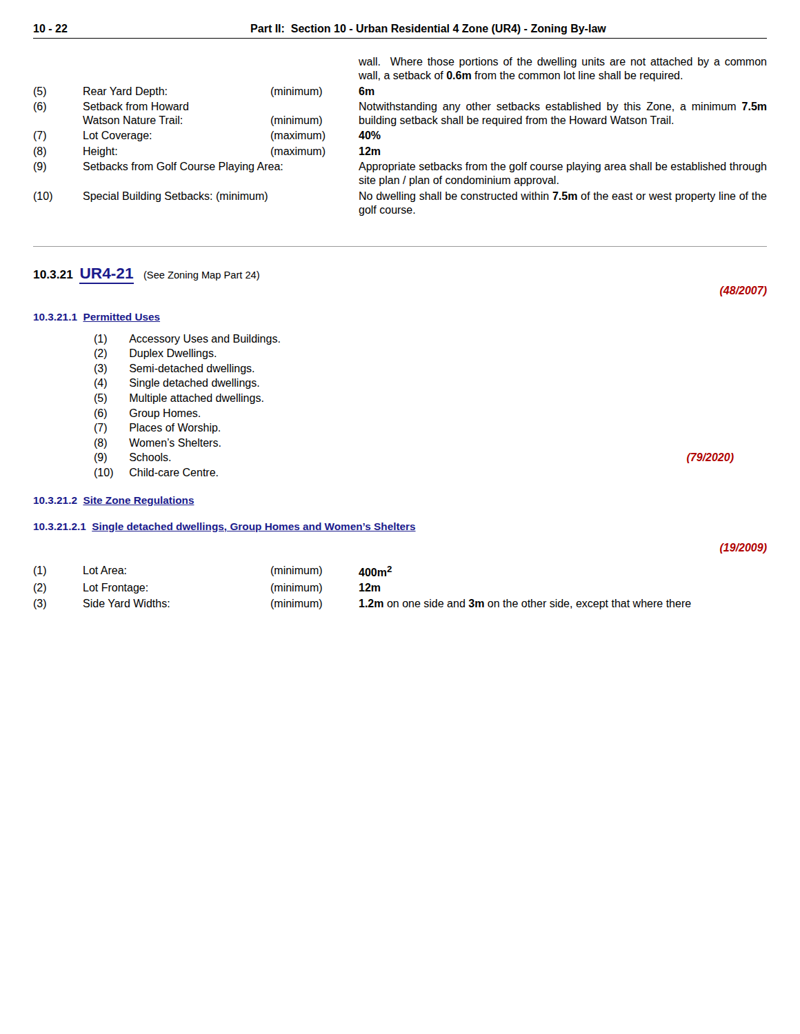10 - 22 Part II: Section 10 - Urban Residential 4 Zone (UR4) - Zoning By-law
| | | | wall. Where those portions of the dwelling units are not attached by a common wall, a setback of 0.6m from the common lot line shall be required. |
| (5) | Rear Yard Depth: | (minimum) | 6m |
| (6) | Setback from Howard Watson Nature Trail: | (minimum) | Notwithstanding any other setbacks established by this Zone, a minimum 7.5m building setback shall be required from the Howard Watson Trail. |
| (7) | Lot Coverage: | (maximum) | 40% |
| (8) | Height: | (maximum) | 12m |
| (9) | Setbacks from Golf Course Playing Area: | Appropriate setbacks from the golf course playing area shall be established through site plan / plan of condominium approval. |
| (10) | Special Building Setbacks: (minimum) | No dwelling shall be constructed within 7.5m of the east or west property line of the golf course. |
10.3.21 UR4-21 (See Zoning Map Part 24)
(48/2007)
10.3.21.1 Permitted Uses
(1) Accessory Uses and Buildings.
(2) Duplex Dwellings.
(3) Semi-detached dwellings.
(4) Single detached dwellings.
(5) Multiple attached dwellings.
(6) Group Homes.
(7) Places of Worship.
(8) Women’s Shelters.
(9) Schools.(79/2020)
(10) Child-care Centre.
10.3.21.2 Site Zone Regulations
10.3.21.2.1 Single detached dwellings, Group Homes and Women’s Shelters
(19/2009)
| (1) | Lot Area: | (minimum) | 400m 2 |
| (2) | Lot Frontage: | (minimum) | 12m |
| (3) | Side Yard Widths: | (minimum) | 1.2m on one side and 3m on the other side, except that where there |